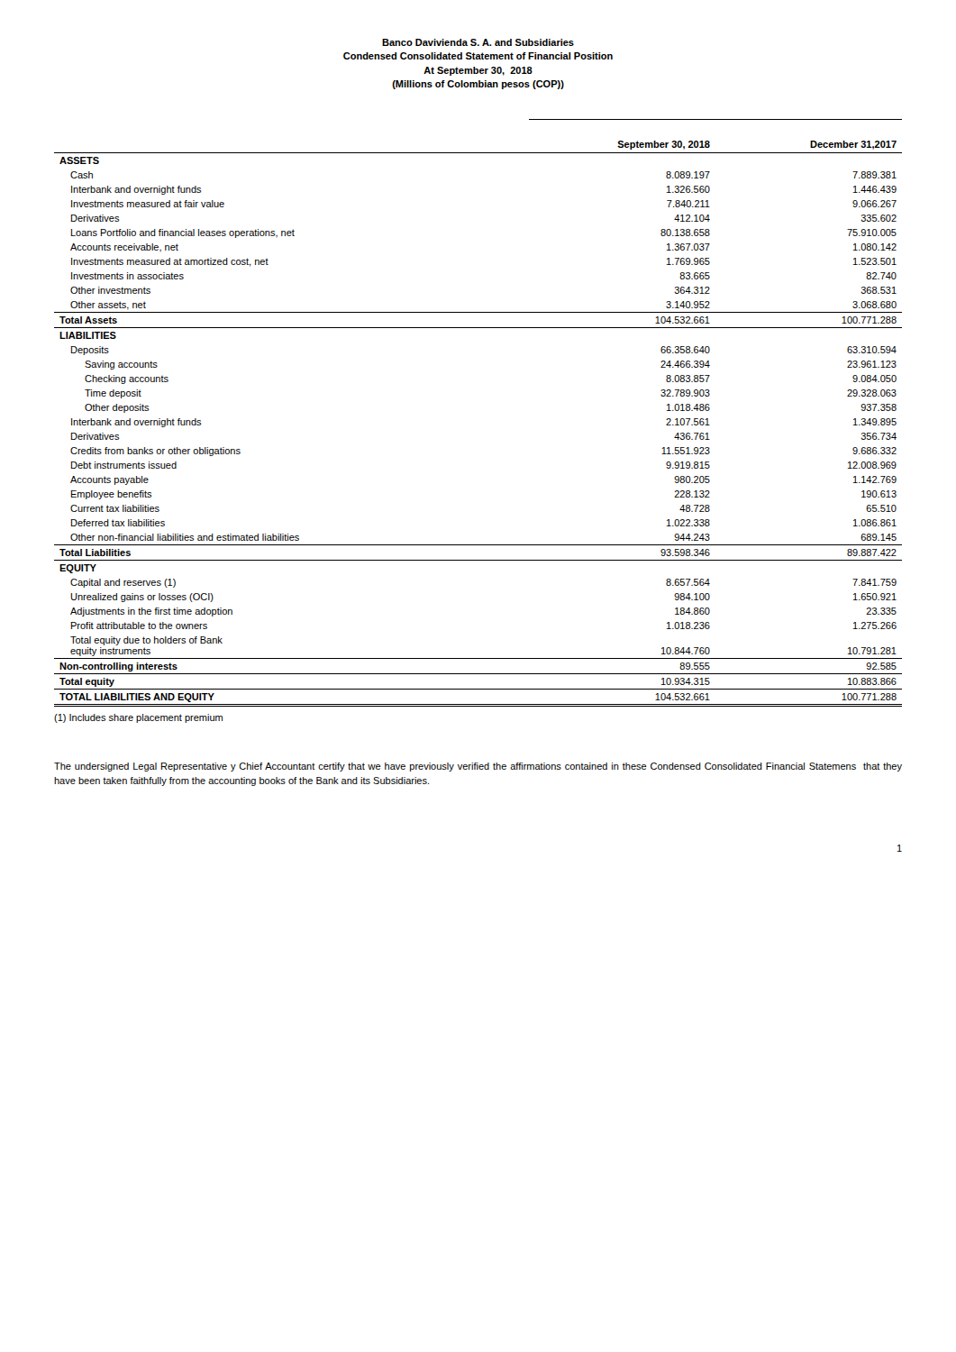Banco Davivienda S. A. and Subsidiaries
Condensed Consolidated Statement of Financial Position
At September 30, 2018
(Millions of Colombian pesos (COP))
| | September 30, 2018 | December 31,2017 |
| --- | --- | --- |
| ASSETS | | |
| Cash | 8.089.197 | 7.889.381 |
| Interbank and overnight funds | 1.326.560 | 1.446.439 |
| Investments measured at fair value | 7.840.211 | 9.066.267 |
| Derivatives | 412.104 | 335.602 |
| Loans Portfolio and financial leases operations, net | 80.138.658 | 75.910.005 |
| Accounts receivable, net | 1.367.037 | 1.080.142 |
| Investments measured at amortized cost, net | 1.769.965 | 1.523.501 |
| Investments in associates | 83.665 | 82.740 |
| Other investments | 364.312 | 368.531 |
| Other assets, net | 3.140.952 | 3.068.680 |
| Total Assets | 104.532.661 | 100.771.288 |
| LIABILITIES | | |
| Deposits | 66.358.640 | 63.310.594 |
| Saving accounts | 24.466.394 | 23.961.123 |
| Checking accounts | 8.083.857 | 9.084.050 |
| Time deposit | 32.789.903 | 29.328.063 |
| Other deposits | 1.018.486 | 937.358 |
| Interbank and overnight funds | 2.107.561 | 1.349.895 |
| Derivatives | 436.761 | 356.734 |
| Credits from banks or other obligations | 11.551.923 | 9.686.332 |
| Debt instruments issued | 9.919.815 | 12.008.969 |
| Accounts payable | 980.205 | 1.142.769 |
| Employee benefits | 228.132 | 190.613 |
| Current tax liabilities | 48.728 | 65.510 |
| Deferred tax liabilities | 1.022.338 | 1.086.861 |
| Other non-financial liabilities and estimated liabilities | 944.243 | 689.145 |
| Total Liabilities | 93.598.346 | 89.887.422 |
| EQUITY | | |
| Capital and reserves (1) | 8.657.564 | 7.841.759 |
| Unrealized gains or losses (OCI) | 984.100 | 1.650.921 |
| Adjustments in the first time adoption | 184.860 | 23.335 |
| Profit attributable to the owners | 1.018.236 | 1.275.266 |
| Total equity due to holders of Bank equity instruments | 10.844.760 | 10.791.281 |
| Non-controlling interests | 89.555 | 92.585 |
| Total equity | 10.934.315 | 10.883.866 |
| TOTAL LIABILITIES AND EQUITY | 104.532.661 | 100.771.288 |
(1) Includes share placement premium
The undersigned Legal Representative y Chief Accountant certify that we have previously verified the affirmations contained in these Condensed Consolidated Financial Statemens that they have been taken faithfully from the accounting books of the Bank and its Subsidiaries.
1